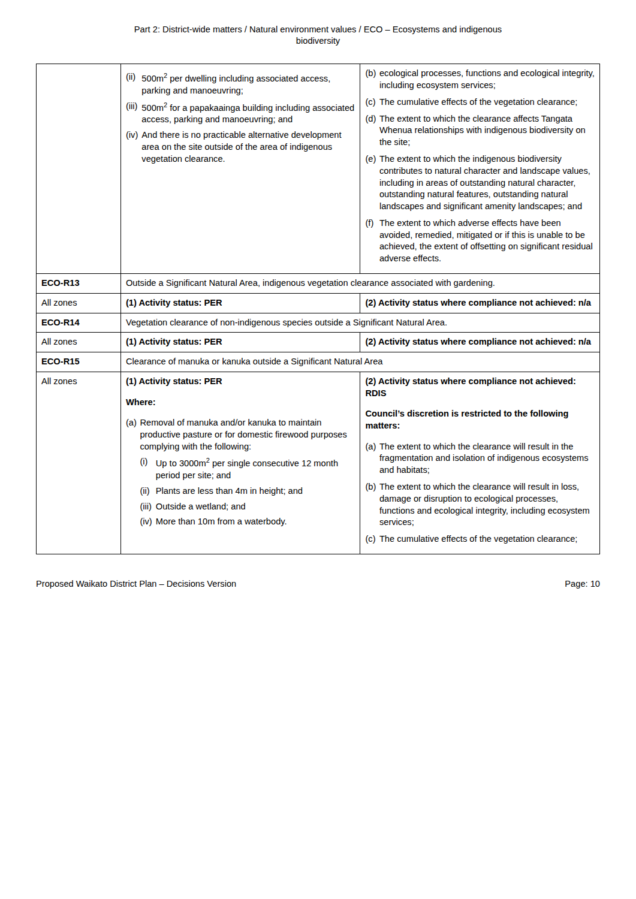Part 2: District-wide matters / Natural environment values / ECO – Ecosystems and indigenous
biodiversity
| | (ii) 500m 2 per dwelling including associated access, parking and manoeuvring; (iii) 500m 2 for a papakaainga building including associated access, parking and manoeuvring; and (iv) And there is no practicable alternative development area on the site outside of the area of indigenous vegetation clearance. | (b) ecological processes, functions and ecological integrity, including ecosystem services; (c) The cumulative effects of the vegetation clearance; (d) The extent to which the clearance affects Tangata Whenua relationships with indigenous biodiversity on the site; (e) The extent to which the indigenous biodiversity contributes to natural character and landscape values, including in areas of outstanding natural character, outstanding natural features, outstanding natural landscapes and significant amenity landscapes; and (f) The extent to which adverse effects have been avoided, remedied, mitigated or if this is unable to be achieved, the extent of offsetting on significant residual adverse effects. |
| ECO-R13 | Outside a Significant Natural Area, indigenous vegetation clearance associated with gardening. |
| All zones | (1) Activity status: PER | (2) Activity status where compliance not achieved: n/a |
| ECO-R14 | Vegetation clearance of non-indigenous species outside a Significant Natural Area. |
| All zones | (1) Activity status: PER | (2) Activity status where compliance not achieved: n/a |
| ECO-R15 | Clearance of manuka or kanuka outside a Significant Natural Area |
| All zones | (1) Activity status: PER Where: (a) Removal of manuka and/or kanuka to maintain productive pasture or for domestic firewood purposes complying with the following: (i) Up to 3000m 2 per single consecutive 12 month period per site; and (ii) Plants are less than 4m in height; and (iii) Outside a wetland; and (iv) More than 10m from a waterbody. | (2) Activity status where compliance not achieved: RDIS Council’s discretion is restricted to the following matters: (a) The extent to which the clearance will result in the fragmentation and isolation of indigenous ecosystems and habitats; (b) The extent to which the clearance will result in loss, damage or disruption to ecological processes, functions and ecological integrity, including ecosystem services; (c) The cumulative effects of the vegetation clearance; |
Proposed Waikato District Plan – Decisions Version Page: 10